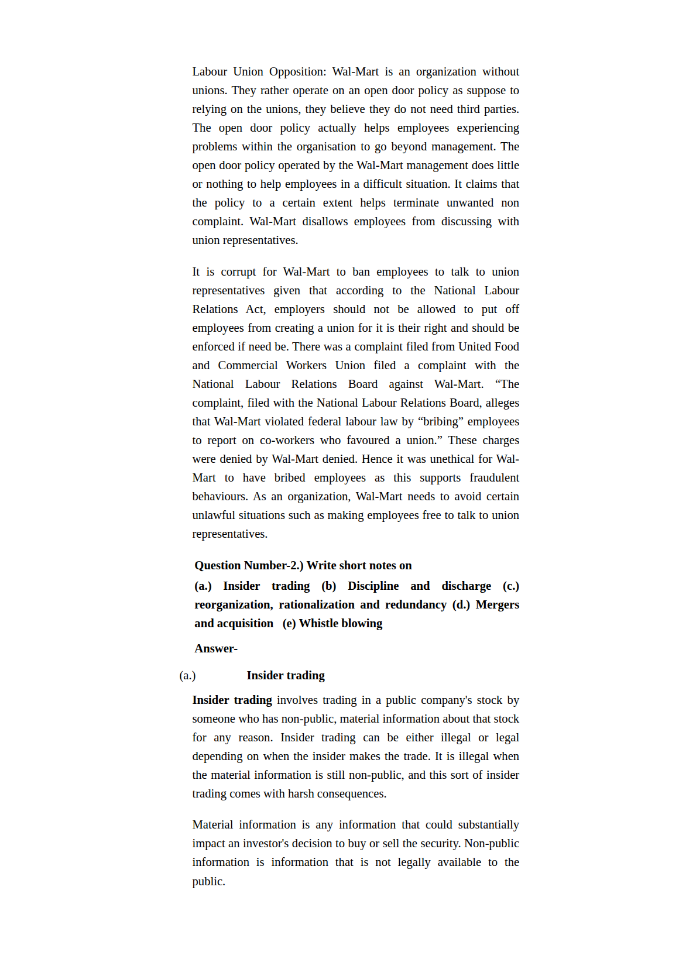Labour Union Opposition: Wal-Mart is an organization without unions. They rather operate on an open door policy as suppose to relying on the unions, they believe they do not need third parties. The open door policy actually helps employees experiencing problems within the organisation to go beyond management. The open door policy operated by the Wal-Mart management does little or nothing to help employees in a difficult situation. It claims that the policy to a certain extent helps terminate unwanted non complaint. Wal-Mart disallows employees from discussing with union representatives.
It is corrupt for Wal-Mart to ban employees to talk to union representatives given that according to the National Labour Relations Act, employers should not be allowed to put off employees from creating a union for it is their right and should be enforced if need be. There was a complaint filed from United Food and Commercial Workers Union filed a complaint with the National Labour Relations Board against Wal-Mart. “The complaint, filed with the National Labour Relations Board, alleges that Wal-Mart violated federal labour law by “bribing” employees to report on co-workers who favoured a union.” These charges were denied by Wal-Mart denied. Hence it was unethical for Wal-Mart to have bribed employees as this supports fraudulent behaviours. As an organization, Wal-Mart needs to avoid certain unlawful situations such as making employees free to talk to union representatives.
Question Number-2.) Write short notes on
(a.) Insider trading (b) Discipline and discharge (c.) reorganization, rationalization and redundancy (d.) Mergers and acquisition (e) Whistle blowing
Answer-
(a.) Insider trading
Insider trading involves trading in a public company's stock by someone who has non-public, material information about that stock for any reason. Insider trading can be either illegal or legal depending on when the insider makes the trade. It is illegal when the material information is still non-public, and this sort of insider trading comes with harsh consequences.
Material information is any information that could substantially impact an investor's decision to buy or sell the security. Non-public information is information that is not legally available to the public.